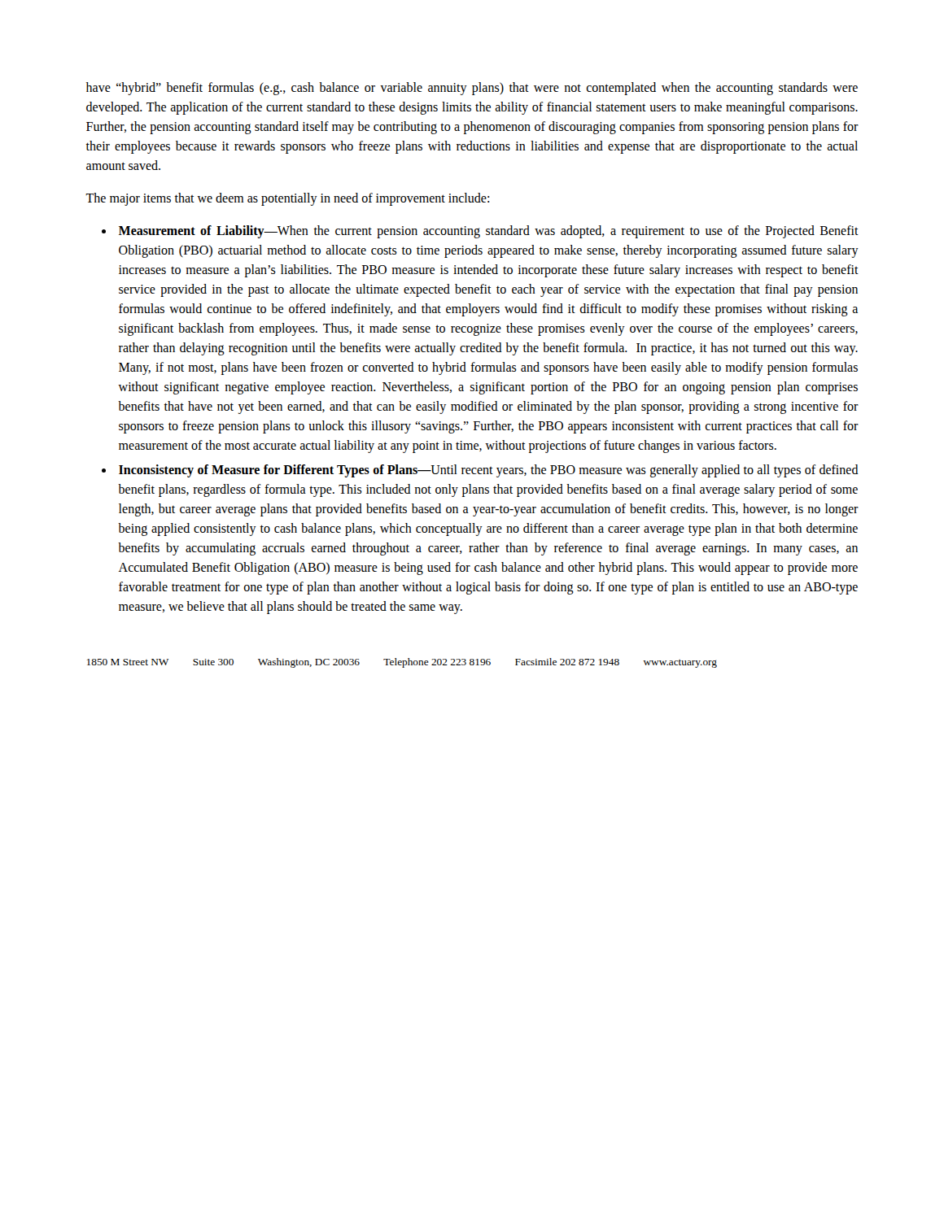have “hybrid” benefit formulas (e.g., cash balance or variable annuity plans) that were not contemplated when the accounting standards were developed. The application of the current standard to these designs limits the ability of financial statement users to make meaningful comparisons. Further, the pension accounting standard itself may be contributing to a phenomenon of discouraging companies from sponsoring pension plans for their employees because it rewards sponsors who freeze plans with reductions in liabilities and expense that are disproportionate to the actual amount saved.
The major items that we deem as potentially in need of improvement include:
Measurement of Liability—When the current pension accounting standard was adopted, a requirement to use of the Projected Benefit Obligation (PBO) actuarial method to allocate costs to time periods appeared to make sense, thereby incorporating assumed future salary increases to measure a plan’s liabilities. The PBO measure is intended to incorporate these future salary increases with respect to benefit service provided in the past to allocate the ultimate expected benefit to each year of service with the expectation that final pay pension formulas would continue to be offered indefinitely, and that employers would find it difficult to modify these promises without risking a significant backlash from employees. Thus, it made sense to recognize these promises evenly over the course of the employees’ careers, rather than delaying recognition until the benefits were actually credited by the benefit formula. In practice, it has not turned out this way. Many, if not most, plans have been frozen or converted to hybrid formulas and sponsors have been easily able to modify pension formulas without significant negative employee reaction. Nevertheless, a significant portion of the PBO for an ongoing pension plan comprises benefits that have not yet been earned, and that can be easily modified or eliminated by the plan sponsor, providing a strong incentive for sponsors to freeze pension plans to unlock this illusory “savings.” Further, the PBO appears inconsistent with current practices that call for measurement of the most accurate actual liability at any point in time, without projections of future changes in various factors.
Inconsistency of Measure for Different Types of Plans—Until recent years, the PBO measure was generally applied to all types of defined benefit plans, regardless of formula type. This included not only plans that provided benefits based on a final average salary period of some length, but career average plans that provided benefits based on a year-to-year accumulation of benefit credits. This, however, is no longer being applied consistently to cash balance plans, which conceptually are no different than a career average type plan in that both determine benefits by accumulating accruals earned throughout a career, rather than by reference to final average earnings. In many cases, an Accumulated Benefit Obligation (ABO) measure is being used for cash balance and other hybrid plans. This would appear to provide more favorable treatment for one type of plan than another without a logical basis for doing so. If one type of plan is entitled to use an ABO-type measure, we believe that all plans should be treated the same way.
1850 M Street NW Suite 300 Washington, DC 20036 Telephone 202 223 8196 Facsimile 202 872 1948 www.actuary.org